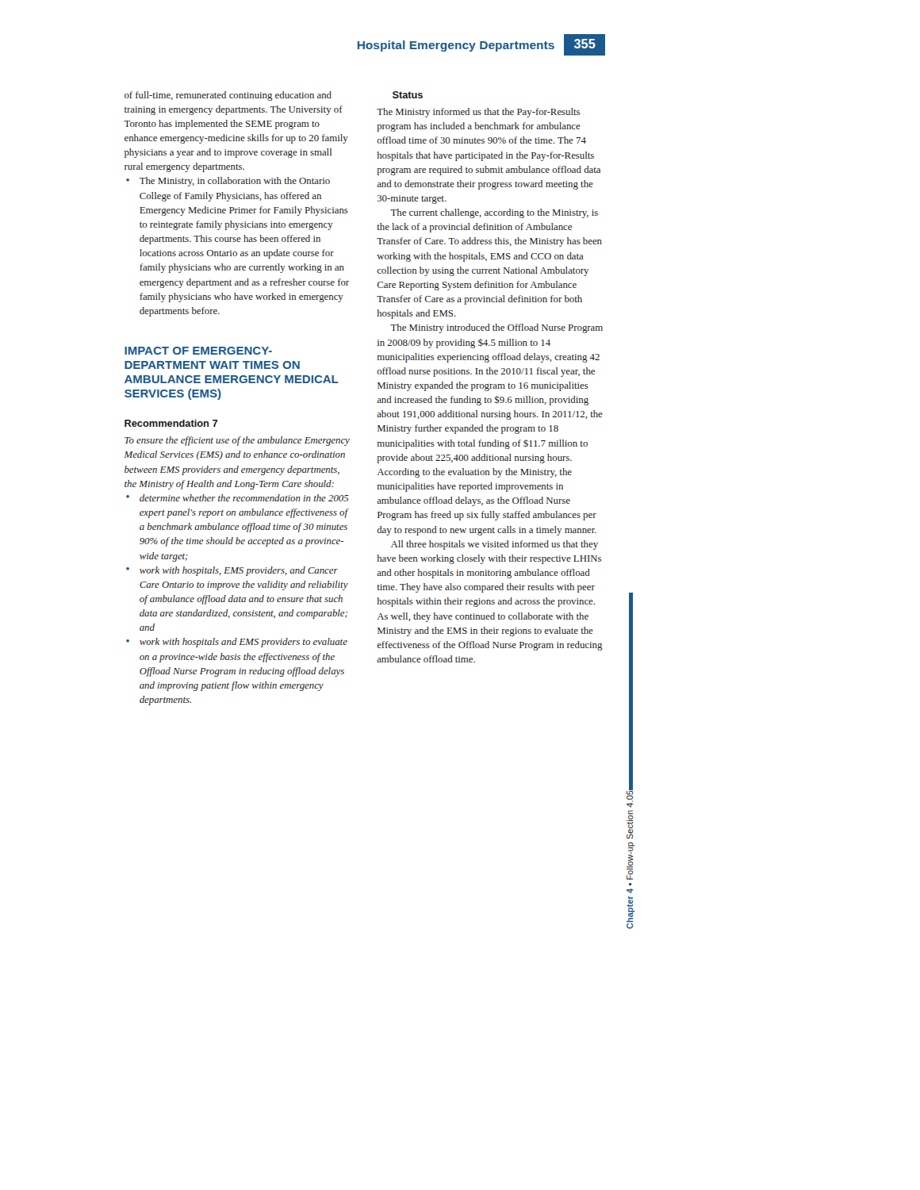Hospital Emergency Departments 355
of full-time, remunerated continuing education and training in emergency departments. The University of Toronto has implemented the SEME program to enhance emergency-medicine skills for up to 20 family physicians a year and to improve coverage in small rural emergency departments.
The Ministry, in collaboration with the Ontario College of Family Physicians, has offered an Emergency Medicine Primer for Family Physicians to reintegrate family physicians into emergency departments. This course has been offered in locations across Ontario as an update course for family physicians who are currently working in an emergency department and as a refresher course for family physicians who have worked in emergency departments before.
Impact of Emergency-Department Wait Times on Ambulance Emergency Medical Services (EMS)
Recommendation 7
To ensure the efficient use of the ambulance Emergency Medical Services (EMS) and to enhance co-ordination between EMS providers and emergency departments, the Ministry of Health and Long-Term Care should:
determine whether the recommendation in the 2005 expert panel's report on ambulance effectiveness of a benchmark ambulance offload time of 30 minutes 90% of the time should be accepted as a province-wide target;
work with hospitals, EMS providers, and Cancer Care Ontario to improve the validity and reliability of ambulance offload data and to ensure that such data are standardized, consistent, and comparable; and
work with hospitals and EMS providers to evaluate on a province-wide basis the effectiveness of the Offload Nurse Program in reducing offload delays and improving patient flow within emergency departments.
Status
The Ministry informed us that the Pay-for-Results program has included a benchmark for ambulance offload time of 30 minutes 90% of the time. The 74 hospitals that have participated in the Pay-for-Results program are required to submit ambulance offload data and to demonstrate their progress toward meeting the 30-minute target.
The current challenge, according to the Ministry, is the lack of a provincial definition of Ambulance Transfer of Care. To address this, the Ministry has been working with the hospitals, EMS and CCO on data collection by using the current National Ambulatory Care Reporting System definition for Ambulance Transfer of Care as a provincial definition for both hospitals and EMS.
The Ministry introduced the Offload Nurse Program in 2008/09 by providing $4.5 million to 14 municipalities experiencing offload delays, creating 42 offload nurse positions. In the 2010/11 fiscal year, the Ministry expanded the program to 16 municipalities and increased the funding to $9.6 million, providing about 191,000 additional nursing hours. In 2011/12, the Ministry further expanded the program to 18 municipalities with total funding of $11.7 million to provide about 225,400 additional nursing hours. According to the evaluation by the Ministry, the municipalities have reported improvements in ambulance offload delays, as the Offload Nurse Program has freed up six fully staffed ambulances per day to respond to new urgent calls in a timely manner.
All three hospitals we visited informed us that they have been working closely with their respective LHINs and other hospitals in monitoring ambulance offload time. They have also compared their results with peer hospitals within their regions and across the province. As well, they have continued to collaborate with the Ministry and the EMS in their regions to evaluate the effectiveness of the Offload Nurse Program in reducing ambulance offload time.
Chapter 4 • Follow-up Section 4.05